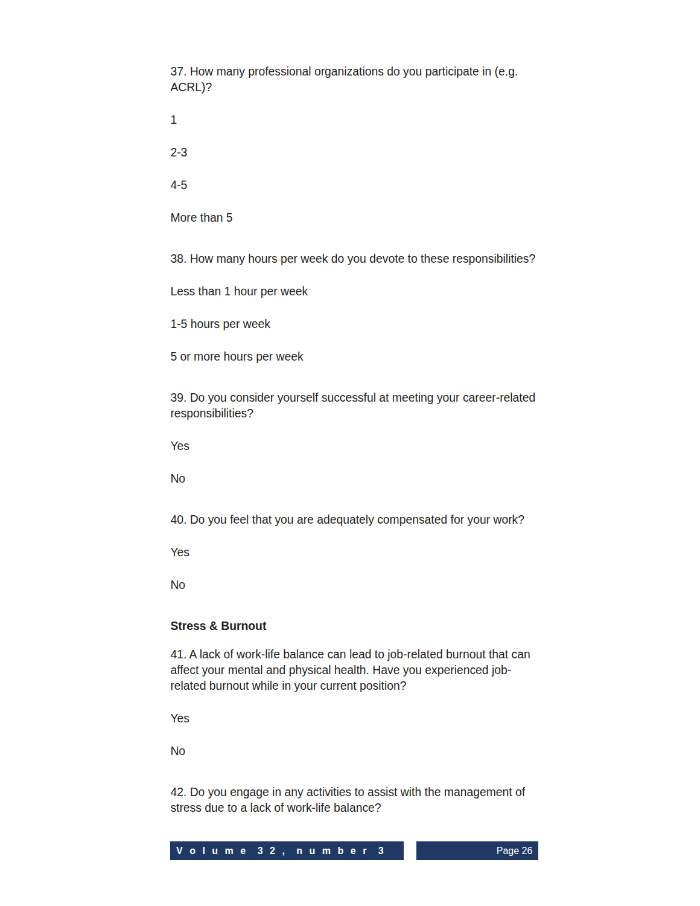37. How many professional organizations do you participate in (e.g. ACRL)?
1
2-3
4-5
More than 5
38. How many hours per week do you devote to these responsibilities?
Less than 1 hour per week
1-5 hours per week
5 or more hours per week
39. Do you consider yourself successful at meeting your career-related responsibilities?
Yes
No
40. Do you feel that you are adequately compensated for your work?
Yes
No
Stress & Burnout
41. A lack of work-life balance can lead to job-related burnout that can affect your mental and physical health. Have you experienced job-related burnout while in your current position?
Yes
No
42. Do you engage in any activities to assist with the management of stress due to a lack of work-life balance?
V o l u m e 3 2 , n u m b e r 3
Page 26